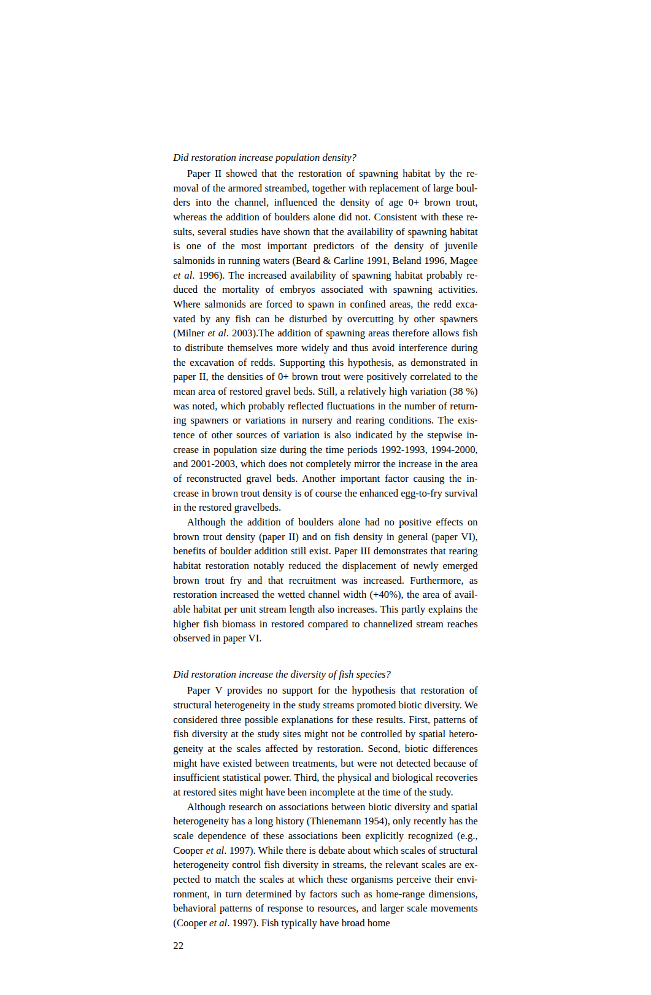Did restoration increase population density?
Paper II showed that the restoration of spawning habitat by the removal of the armored streambed, together with replacement of large boulders into the channel, influenced the density of age 0+ brown trout, whereas the addition of boulders alone did not. Consistent with these results, several studies have shown that the availability of spawning habitat is one of the most important predictors of the density of juvenile salmonids in running waters (Beard & Carline 1991, Beland 1996, Magee et al. 1996). The increased availability of spawning habitat probably reduced the mortality of embryos associated with spawning activities. Where salmonids are forced to spawn in confined areas, the redd excavated by any fish can be disturbed by overcutting by other spawners (Milner et al. 2003).The addition of spawning areas therefore allows fish to distribute themselves more widely and thus avoid interference during the excavation of redds. Supporting this hypothesis, as demonstrated in paper II, the densities of 0+ brown trout were positively correlated to the mean area of restored gravel beds. Still, a relatively high variation (38 %) was noted, which probably reflected fluctuations in the number of returning spawners or variations in nursery and rearing conditions. The existence of other sources of variation is also indicated by the stepwise increase in population size during the time periods 1992-1993, 1994-2000, and 2001-2003, which does not completely mirror the increase in the area of reconstructed gravel beds. Another important factor causing the increase in brown trout density is of course the enhanced egg-to-fry survival in the restored gravelbeds.
Although the addition of boulders alone had no positive effects on brown trout density (paper II) and on fish density in general (paper VI), benefits of boulder addition still exist. Paper III demonstrates that rearing habitat restoration notably reduced the displacement of newly emerged brown trout fry and that recruitment was increased. Furthermore, as restoration increased the wetted channel width (+40%), the area of available habitat per unit stream length also increases. This partly explains the higher fish biomass in restored compared to channelized stream reaches observed in paper VI.
Did restoration increase the diversity of fish species?
Paper V provides no support for the hypothesis that restoration of structural heterogeneity in the study streams promoted biotic diversity. We considered three possible explanations for these results. First, patterns of fish diversity at the study sites might not be controlled by spatial heterogeneity at the scales affected by restoration. Second, biotic differences might have existed between treatments, but were not detected because of insufficient statistical power. Third, the physical and biological recoveries at restored sites might have been incomplete at the time of the study.
Although research on associations between biotic diversity and spatial heterogeneity has a long history (Thienemann 1954), only recently has the scale dependence of these associations been explicitly recognized (e.g., Cooper et al. 1997). While there is debate about which scales of structural heterogeneity control fish diversity in streams, the relevant scales are expected to match the scales at which these organisms perceive their environment, in turn determined by factors such as home-range dimensions, behavioral patterns of response to resources, and larger scale movements (Cooper et al. 1997). Fish typically have broad home
22